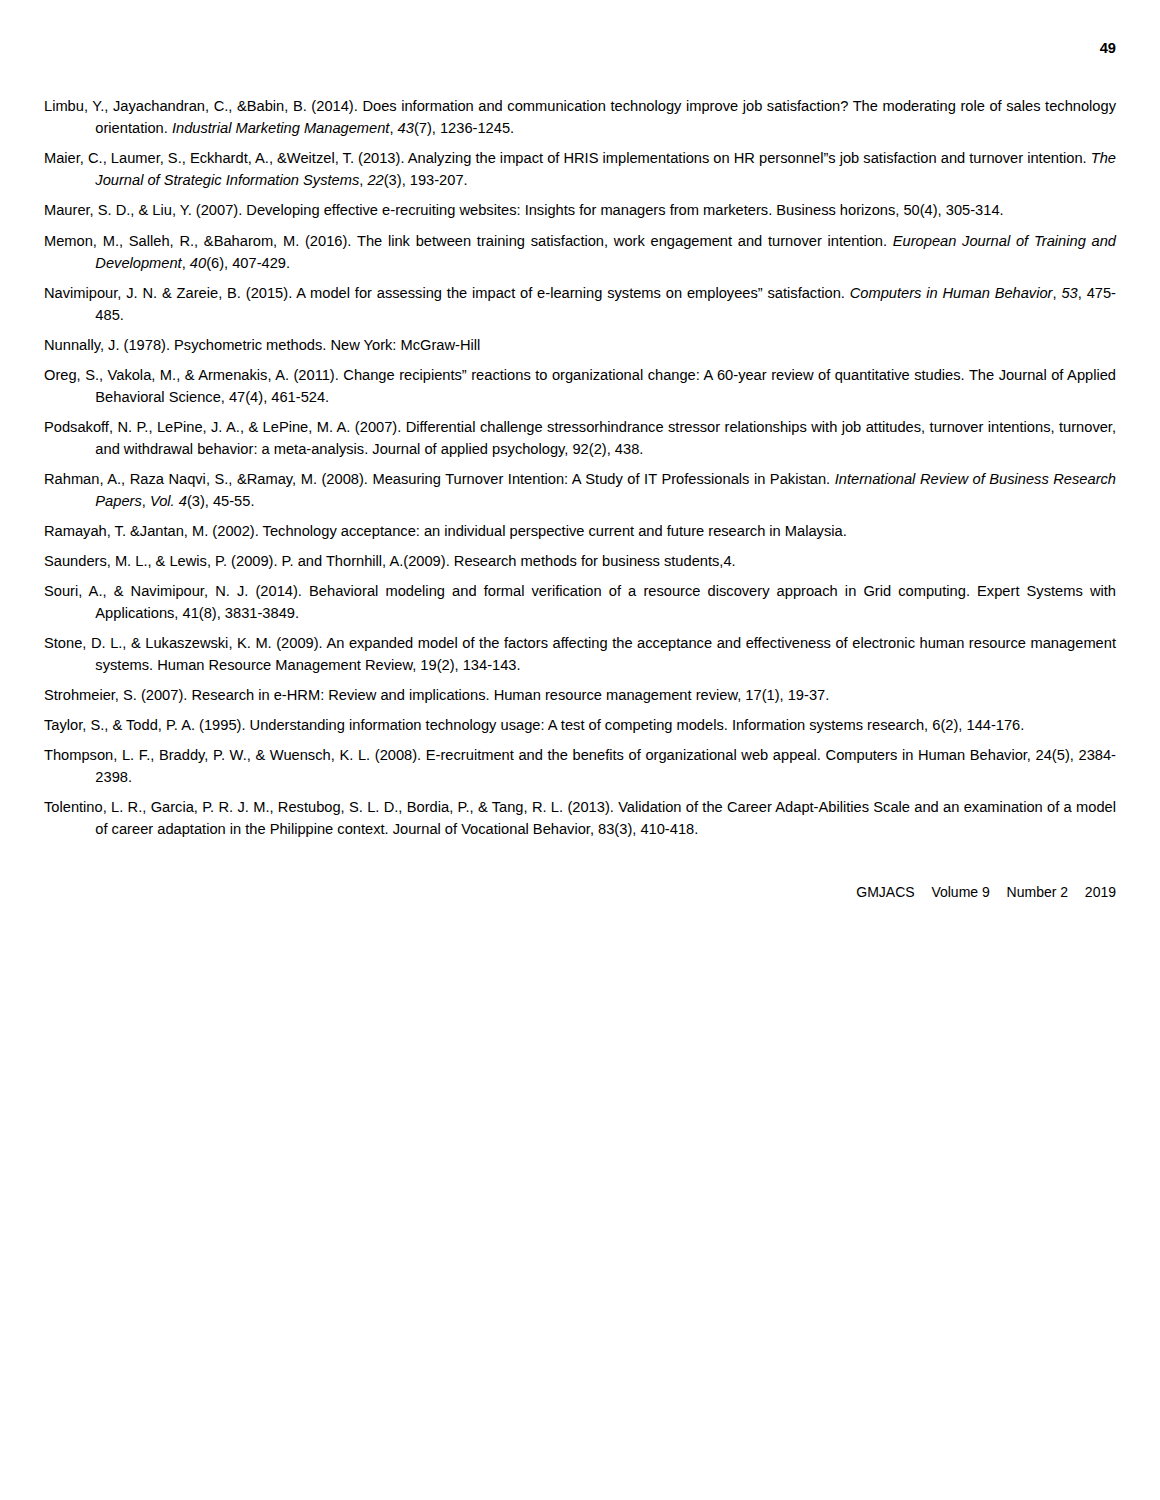49
Limbu, Y., Jayachandran, C., &Babin, B. (2014). Does information and communication technology improve job satisfaction? The moderating role of sales technology orientation. Industrial Marketing Management, 43(7), 1236-1245.
Maier, C., Laumer, S., Eckhardt, A., &Weitzel, T. (2013). Analyzing the impact of HRIS implementations on HR personnel”s job satisfaction and turnover intention. The Journal of Strategic Information Systems, 22(3), 193-207.
Maurer, S. D., & Liu, Y. (2007). Developing effective e-recruiting websites: Insights for managers from marketers. Business horizons, 50(4), 305-314.
Memon, M., Salleh, R., &Baharom, M. (2016). The link between training satisfaction, work engagement and turnover intention. European Journal of Training and Development, 40(6), 407-429.
Navimipour, J. N. & Zareie, B. (2015). A model for assessing the impact of e-learning systems on employees” satisfaction. Computers in Human Behavior, 53, 475-485.
Nunnally, J. (1978). Psychometric methods. New York: McGraw-Hill
Oreg, S., Vakola, M., & Armenakis, A. (2011). Change recipients” reactions to organizational change: A 60-year review of quantitative studies. The Journal of Applied Behavioral Science, 47(4), 461-524.
Podsakoff, N. P., LePine, J. A., & LePine, M. A. (2007). Differential challenge stressorhindrance stressor relationships with job attitudes, turnover intentions, turnover, and withdrawal behavior: a meta-analysis. Journal of applied psychology, 92(2), 438.
Rahman, A., Raza Naqvi, S., &Ramay, M. (2008). Measuring Turnover Intention: A Study of IT Professionals in Pakistan. International Review of Business Research Papers, Vol. 4(3), 45-55.
Ramayah, T. &Jantan, M. (2002). Technology acceptance: an individual perspective current and future research in Malaysia.
Saunders, M. L., & Lewis, P. (2009). P. and Thornhill, A.(2009). Research methods for business students,4.
Souri, A., & Navimipour, N. J. (2014). Behavioral modeling and formal verification of a resource discovery approach in Grid computing. Expert Systems with Applications, 41(8), 3831-3849.
Stone, D. L., & Lukaszewski, K. M. (2009). An expanded model of the factors affecting the acceptance and effectiveness of electronic human resource management systems. Human Resource Management Review, 19(2), 134-143.
Strohmeier, S. (2007). Research in e-HRM: Review and implications. Human resource management review, 17(1), 19-37.
Taylor, S., & Todd, P. A. (1995). Understanding information technology usage: A test of competing models. Information systems research, 6(2), 144-176.
Thompson, L. F., Braddy, P. W., & Wuensch, K. L. (2008). E-recruitment and the benefits of organizational web appeal. Computers in Human Behavior, 24(5), 2384-2398.
Tolentino, L. R., Garcia, P. R. J. M., Restubog, S. L. D., Bordia, P., & Tang, R. L. (2013). Validation of the Career Adapt-Abilities Scale and an examination of a model of career adaptation in the Philippine context. Journal of Vocational Behavior, 83(3), 410-418.
GMJACSVolume 9 Number 22019